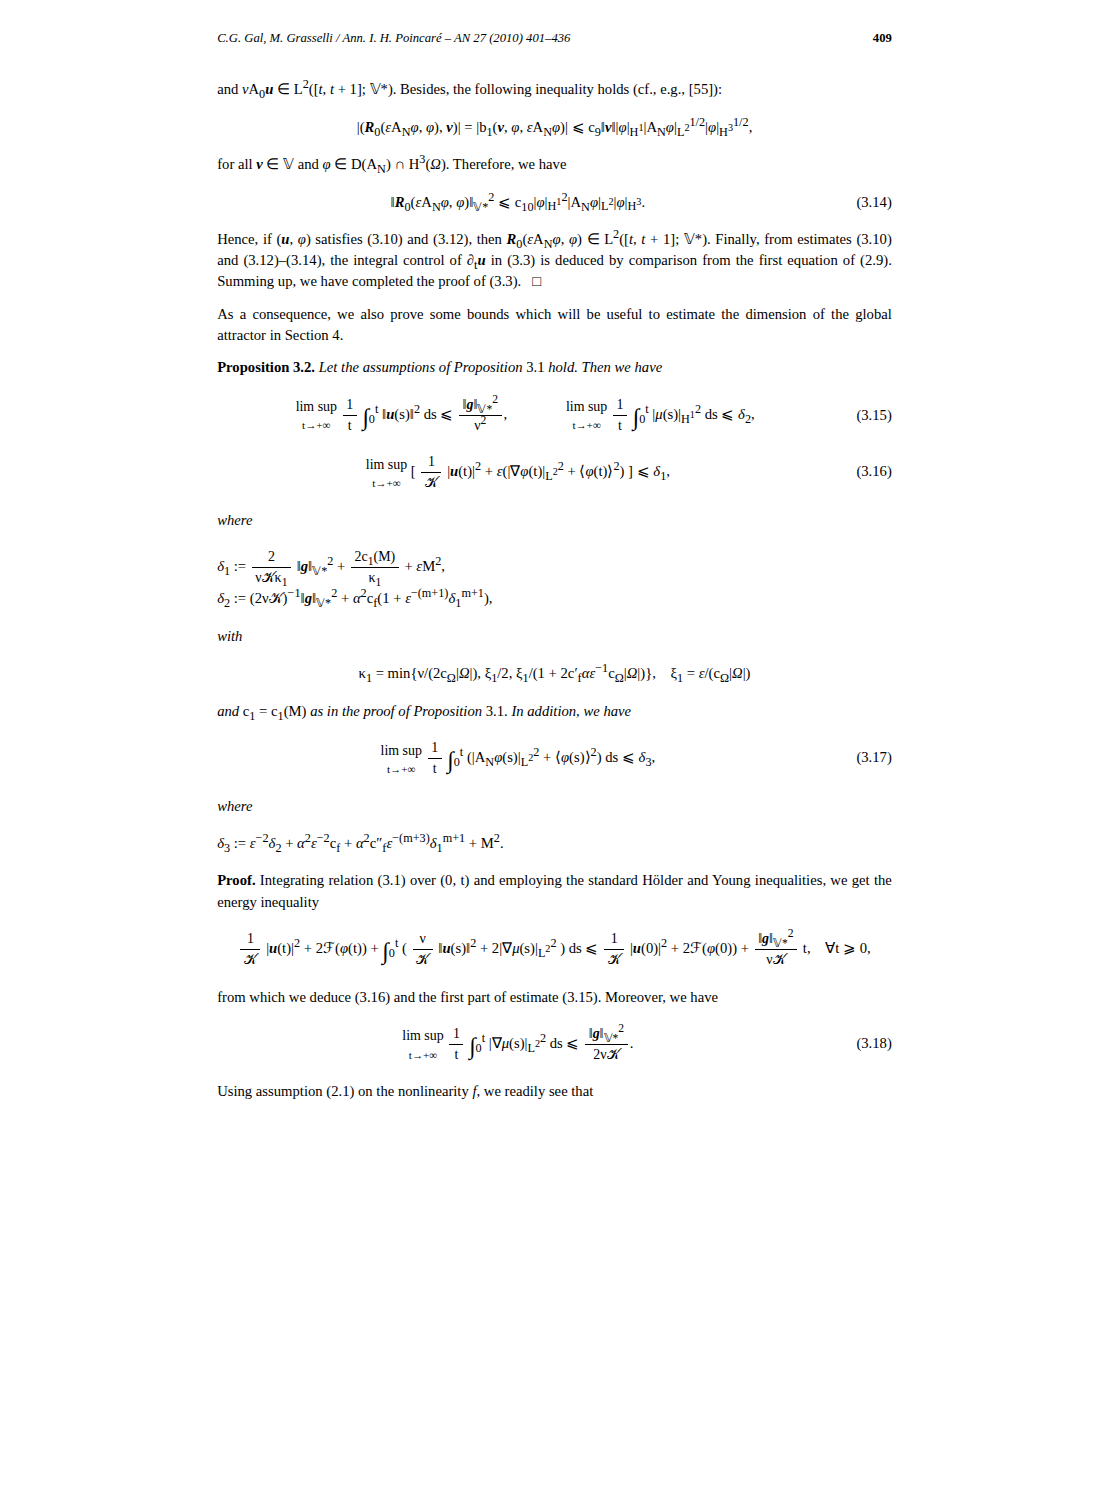C.G. Gal, M. Grasselli / Ann. I. H. Poincaré – AN 27 (2010) 401–436 409
and ν A0u ∈ L2([t, t + 1]; 𝕍*). Besides, the following inequality holds (cf., e.g., [55]):
|(R0(ε ANφ, φ), v)| = |b1(v, φ, ε ANφ)| ⩽ c9‖v‖|φ|H1|ANφ|L21/2|φ|H31/2,
for all v ∈ 𝕍 and φ ∈ D(AN) ∩ H3(Ω). Therefore, we have
‖R0(ε ANφ, φ)‖𝕍*2 ⩽ c10|φ|H12|ANφ|L2|φ|H3. (3.14)
Hence, if (u, φ) satisfies (3.10) and (3.12), then R0(ε ANφ, φ) ∈ L2([t, t + 1]; 𝕍*). Finally, from estimates (3.10) and (3.12)–(3.14), the integral control of ∂tu in (3.3) is deduced by comparison from the first equation of (2.9). Summing up, we have completed the proof of (3.3). □
As a consequence, we also prove some bounds which will be useful to estimate the dimension of the global attractor in Section 4.
Proposition 3.2. Let the assumptions of Proposition 3.1 hold. Then we have
lim sup t→+∞ 1 t ∫0t ‖u(s)‖2 ds ⩽ ‖g‖𝕍*2 ν2, lim sup t→+∞ 1 t ∫0t |μ(s)|H12 ds ⩽ δ2, (3.15)
lim sup t→+∞ [ 1 𝒦 |u(t)|2 + ε(|∇φ(t)|L22 + ⟨φ(t)⟩2) ] ⩽ δ1, (3.16)
where
δ1 := 2 ν𝒦κ1 ‖g‖𝕍*2 + 2c1(M) κ1 + ε M2,
δ2 := (2ν𝒦)−1‖g‖𝕍*2 + α2cf(1 + ε−(m+1)δ1m+1),
with
κ1 = min{ν/(2cΩ|Ω|), ξ1/2, ξ1/(1 + 2c′fαε−1cΩ|Ω|)}, ξ1 = ε/(cΩ|Ω|)
and c1 = c1(M) as in the proof of Proposition 3.1. In addition, we have
lim sup t→+∞ 1 t ∫0t (|ANφ(s)|L22 + ⟨φ(s)⟩2) ds ⩽ δ3, (3.17)
where
δ3 := ε−2δ2 + α2ε−2cf + α2c″fε−(m+3)δ1m+1 + M2.
Proof. Integrating relation (3.1) over (0, t) and employing the standard Hölder and Young inequalities, we get the energy inequality
1 𝒦 |u(t)|2 + 2ℱ(φ(t)) + ∫0t ( ν𝒦 ‖u(s)‖2 + 2|∇μ(s)|L22 ) ds ⩽ 1 𝒦 |u(0)|2 + 2ℱ(φ(0)) + ‖g‖𝕍*2 ν𝒦 t, ∀t ⩾ 0,
from which we deduce (3.16) and the first part of estimate (3.15). Moreover, we have
lim sup t→+∞ 1 t ∫0t |∇μ(s)|L22 ds ⩽ ‖g‖𝕍*22ν𝒦. (3.18)
Using assumption (2.1) on the nonlinearity f, we readily see that